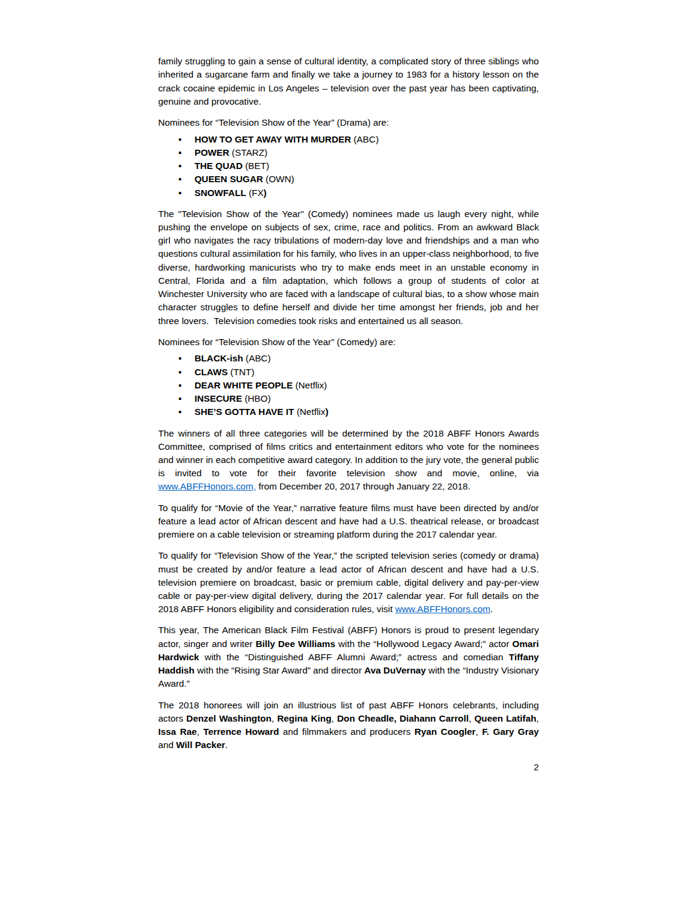family struggling to gain a sense of cultural identity, a complicated story of three siblings who inherited a sugarcane farm and finally we take a journey to 1983 for a history lesson on the crack cocaine epidemic in Los Angeles – television over the past year has been captivating, genuine and provocative.
Nominees for “Television Show of the Year” (Drama) are:
HOW TO GET AWAY WITH MURDER (ABC)
POWER (STARZ)
THE QUAD (BET)
QUEEN SUGAR (OWN)
SNOWFALL (FX)
The "Television Show of the Year" (Comedy) nominees made us laugh every night, while pushing the envelope on subjects of sex, crime, race and politics. From an awkward Black girl who navigates the racy tribulations of modern-day love and friendships and a man who questions cultural assimilation for his family, who lives in an upper-class neighborhood, to five diverse, hardworking manicurists who try to make ends meet in an unstable economy in Central, Florida and a film adaptation, which follows a group of students of color at Winchester University who are faced with a landscape of cultural bias, to a show whose main character struggles to define herself and divide her time amongst her friends, job and her three lovers. Television comedies took risks and entertained us all season.
Nominees for “Television Show of the Year” (Comedy) are:
BLACK-ish (ABC)
CLAWS (TNT)
DEAR WHITE PEOPLE (Netflix)
INSECURE (HBO)
SHE’S GOTTA HAVE IT (Netflix)
The winners of all three categories will be determined by the 2018 ABFF Honors Awards Committee, comprised of films critics and entertainment editors who vote for the nominees and winner in each competitive award category. In addition to the jury vote, the general public is invited to vote for their favorite television show and movie, online, via www.ABFFHonors.com, from December 20, 2017 through January 22, 2018.
To qualify for “Movie of the Year,” narrative feature films must have been directed by and/or feature a lead actor of African descent and have had a U.S. theatrical release, or broadcast premiere on a cable television or streaming platform during the 2017 calendar year.
To qualify for “Television Show of the Year,” the scripted television series (comedy or drama) must be created by and/or feature a lead actor of African descent and have had a U.S. television premiere on broadcast, basic or premium cable, digital delivery and pay-per-view cable or pay-per-view digital delivery, during the 2017 calendar year. For full details on the 2018 ABFF Honors eligibility and consideration rules, visit www.ABFFHonors.com.
This year, The American Black Film Festival (ABFF) Honors is proud to present legendary actor, singer and writer Billy Dee Williams with the “Hollywood Legacy Award;” actor Omari Hardwick with the “Distinguished ABFF Alumni Award;” actress and comedian Tiffany Haddish with the “Rising Star Award” and director Ava DuVernay with the “Industry Visionary Award.”
The 2018 honorees will join an illustrious list of past ABFF Honors celebrants, including actors Denzel Washington, Regina King, Don Cheadle, Diahann Carroll, Queen Latifah, Issa Rae, Terrence Howard and filmmakers and producers Ryan Coogler, F. Gary Gray and Will Packer.
2